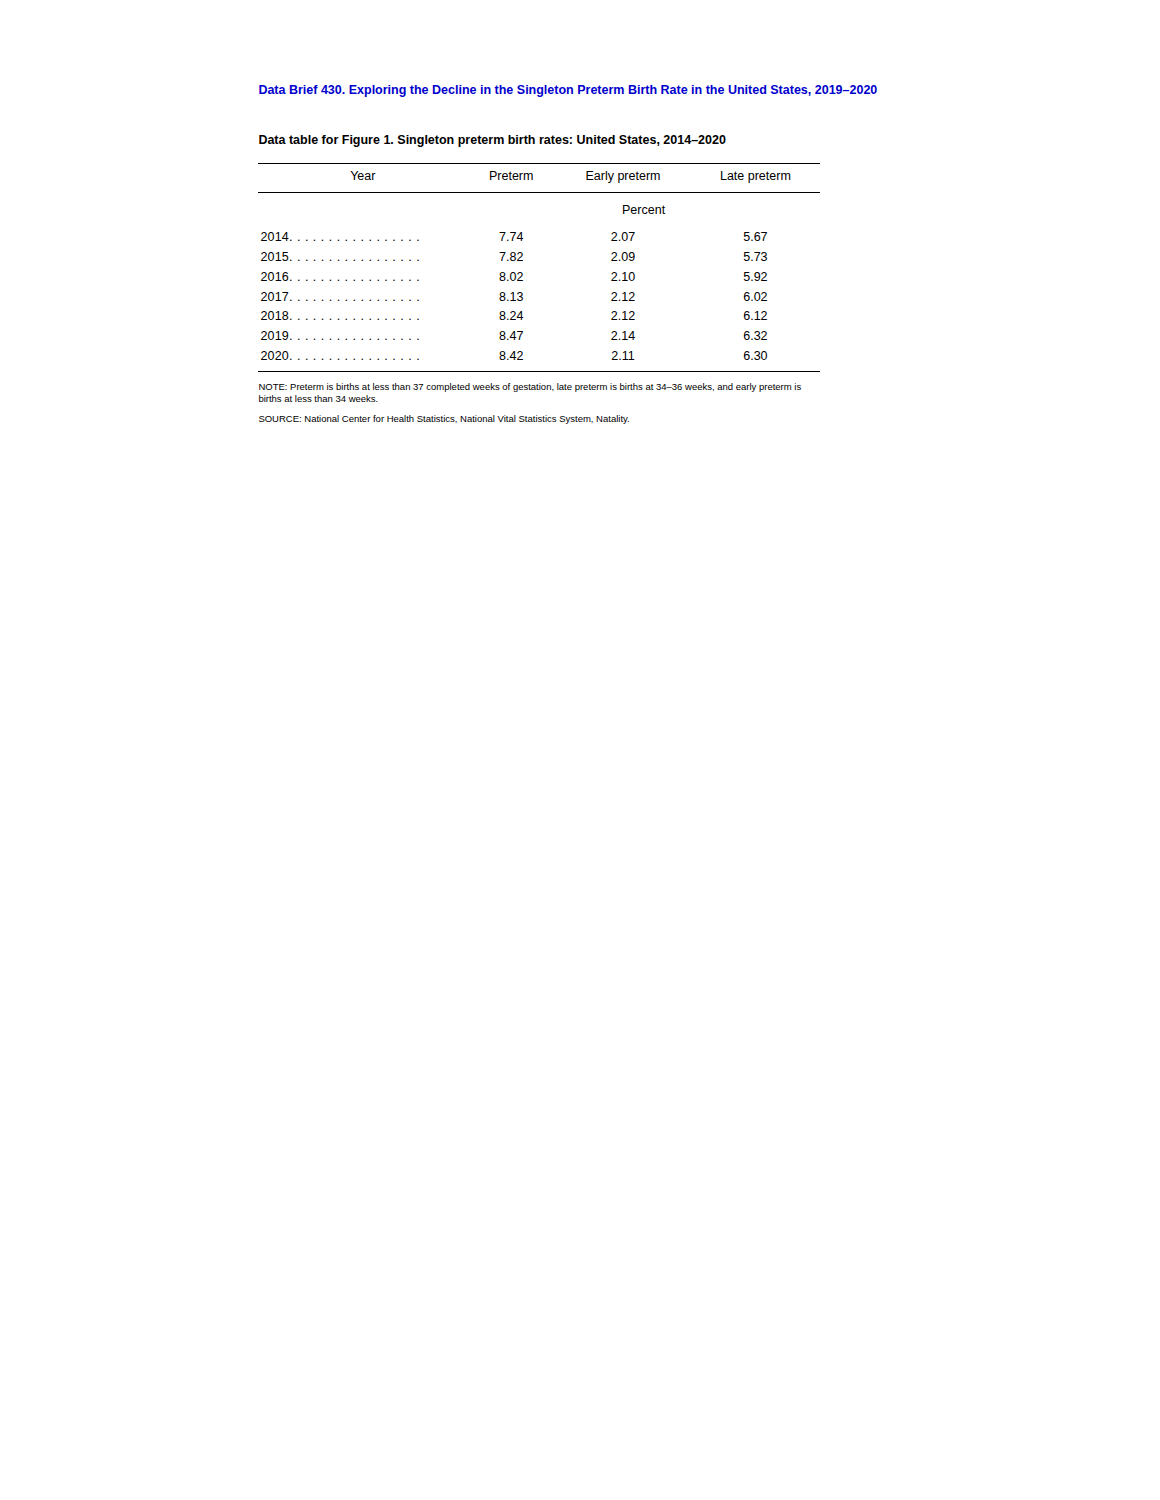Data Brief 430. Exploring the Decline in the Singleton Preterm Birth Rate in the United States, 2019–2020
Data table for Figure 1. Singleton preterm birth rates: United States, 2014–2020
| Year | Preterm | Early preterm | Late preterm |
| --- | --- | --- | --- |
| | Percent |
| 2014 . . . . . . . . . . . . . . . . . | 7.74 | 2.07 | 5.67 |
| 2015 . . . . . . . . . . . . . . . . . | 7.82 | 2.09 | 5.73 |
| 2016 . . . . . . . . . . . . . . . . . | 8.02 | 2.10 | 5.92 |
| 2017 . . . . . . . . . . . . . . . . . | 8.13 | 2.12 | 6.02 |
| 2018 . . . . . . . . . . . . . . . . . | 8.24 | 2.12 | 6.12 |
| 2019 . . . . . . . . . . . . . . . . . | 8.47 | 2.14 | 6.32 |
| 2020 . . . . . . . . . . . . . . . . . | 8.42 | 2.11 | 6.30 |
NOTE: Preterm is births at less than 37 completed weeks of gestation, late preterm is births at 34–36 weeks, and early preterm is births at less than 34 weeks.
SOURCE: National Center for Health Statistics, National Vital Statistics System, Natality.